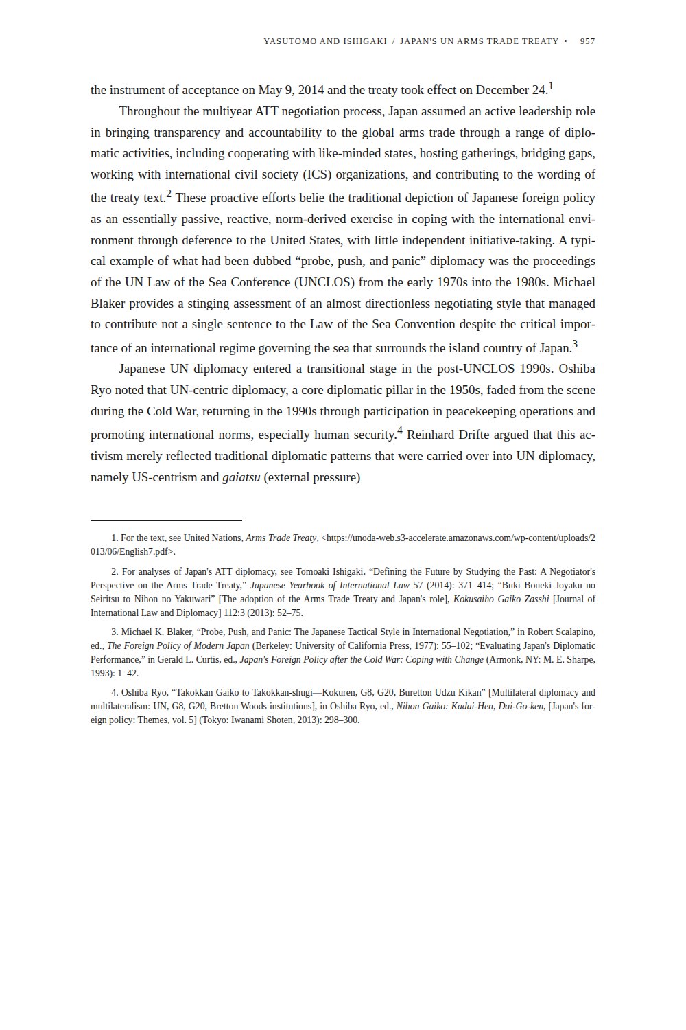Yasutomo and Ishigaki/Japan's UN Arms Trade Treaty•957
the instrument of acceptance on May 9, 2014 and the treaty took effect on December 24.1
Throughout the multiyear ATT negotiation process, Japan assumed an active leadership role in bringing transparency and accountability to the global arms trade through a range of diplomatic activities, including cooperating with like-minded states, hosting gatherings, bridging gaps, working with international civil society (ICS) organizations, and contributing to the wording of the treaty text.2 These proactive efforts belie the traditional depiction of Japanese foreign policy as an essentially passive, reactive, norm-derived exercise in coping with the international environment through deference to the United States, with little independent initiative-taking. A typical example of what had been dubbed “probe, push, and panic” diplomacy was the proceedings of the UN Law of the Sea Conference (UNCLOS) from the early 1970s into the 1980s. Michael Blaker provides a stinging assessment of an almost directionless negotiating style that managed to contribute not a single sentence to the Law of the Sea Convention despite the critical importance of an international regime governing the sea that surrounds the island country of Japan.3
Japanese UN diplomacy entered a transitional stage in the post-UNCLOS 1990s. Oshiba Ryo noted that UN-centric diplomacy, a core diplomatic pillar in the 1950s, faded from the scene during the Cold War, returning in the 1990s through participation in peacekeeping operations and promoting international norms, especially human security.4 Reinhard Drifte argued that this activism merely reflected traditional diplomatic patterns that were carried over into UN diplomacy, namely US-centrism and gaiatsu (external pressure)
1. For the text, see United Nations, Arms Trade Treaty, <https://unoda-web.s3-accelerate.amazonaws.com/wp-content/uploads/2013/06/English7.pdf>.
2. For analyses of Japan's ATT diplomacy, see Tomoaki Ishigaki, “Defining the Future by Studying the Past: A Negotiator's Perspective on the Arms Trade Treaty,” Japanese Yearbook of International Law 57 (2014): 371–414; “Buki Boueki Joyaku no Seiritsu to Nihon no Yakuwari” [The adoption of the Arms Trade Treaty and Japan's role], Kokusaiho Gaiko Zasshi [Journal of International Law and Diplomacy] 112:3 (2013): 52–75.
3. Michael K. Blaker, “Probe, Push, and Panic: The Japanese Tactical Style in International Negotiation,” in Robert Scalapino, ed., The Foreign Policy of Modern Japan (Berkeley: University of California Press, 1977): 55–102; “Evaluating Japan's Diplomatic Performance,” in Gerald L. Curtis, ed., Japan's Foreign Policy after the Cold War: Coping with Change (Armonk, NY: M. E. Sharpe, 1993): 1–42.
4. Oshiba Ryo, “Takokkan Gaiko to Takokkan-shugi—Kokuren, G8, G20, Buretton Udzu Kikan” [Multilateral diplomacy and multilateralism: UN, G8, G20, Bretton Woods institutions], in Oshiba Ryo, ed., Nihon Gaiko: Kadai-Hen, Dai-Go-ken, [Japan's foreign policy: Themes, vol. 5] (Tokyo: Iwanami Shoten, 2013): 298–300.